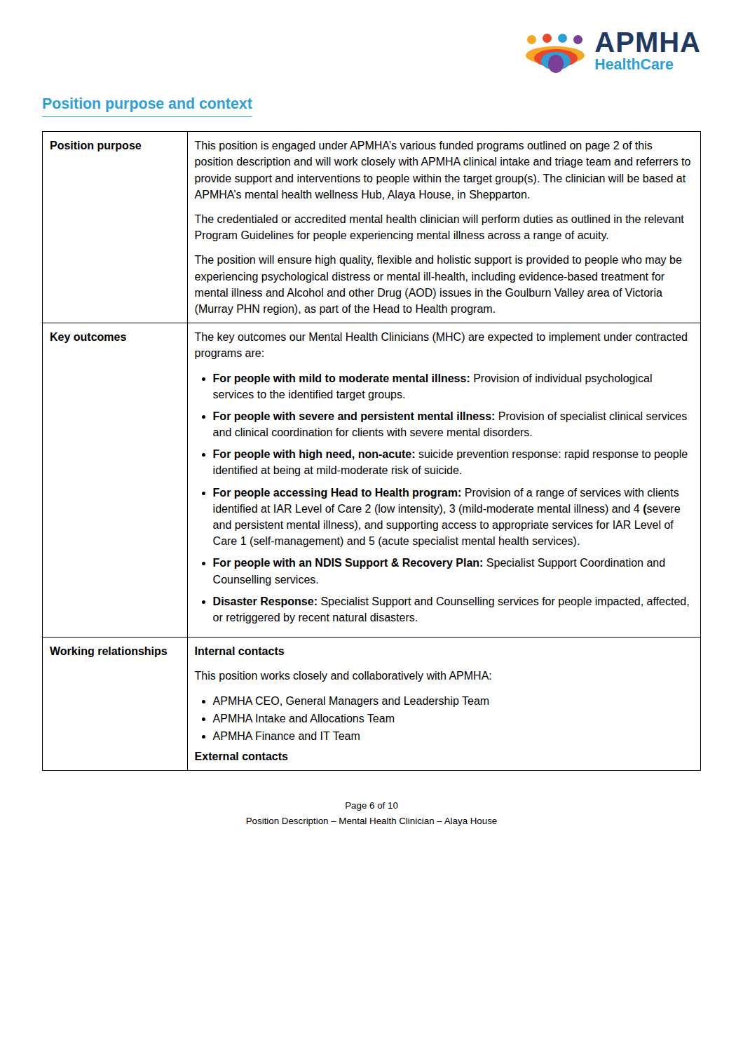APMHA
HealthCare
Position purpose and context
| Position purpose | This position is engaged under APMHA’s various funded programs outlined on page 2 of this position description and will work closely with APMHA clinical intake and triage team and referrers to provide support and interventions to people within the target group(s). The clinician will be based at APMHA’s mental health wellness Hub, Alaya House, in Shepparton. The credentialed or accredited mental health clinician will perform duties as outlined in the relevant Program Guidelines for people experiencing mental illness across a range of acuity. The position will ensure high quality, flexible and holistic support is provided to people who may be experiencing psychological distress or mental ill-health, including evidence-based treatment for mental illness and Alcohol and other Drug (AOD) issues in the Goulburn Valley area of Victoria (Murray PHN region), as part of the Head to Health program. |
| Key outcomes | The key outcomes our Mental Health Clinicians (MHC) are expected to implement under contracted programs are: For people with mild to moderate mental illness: Provision of individual psychological services to the identified target groups. For people with severe and persistent mental illness: Provision of specialist clinical services and clinical coordination for clients with severe mental disorders. For people with high need, non-acute: suicide prevention response: rapid response to people identified at being at mild-moderate risk of suicide. For people accessing Head to Health program: Provision of a range of services with clients identified at IAR Level of Care 2 (low intensity), 3 (mild-moderate mental illness) and 4 ( severe and persistent mental illness), and supporting access to appropriate services for IAR Level of Care 1 (self-management) and 5 (acute specialist mental health services). For people with an NDIS Support & Recovery Plan: Specialist Support Coordination and Counselling services. Disaster Response: Specialist Support and Counselling services for people impacted, affected, or retriggered by recent natural disasters. |
| Working relationships | Internal contacts This position works closely and collaboratively with APMHA: APMHA CEO, General Managers and Leadership Team APMHA Intake and Allocations Team APMHA Finance and IT Team External contacts |
Page 6 of 10
Position Description – Mental Health Clinician – Alaya House